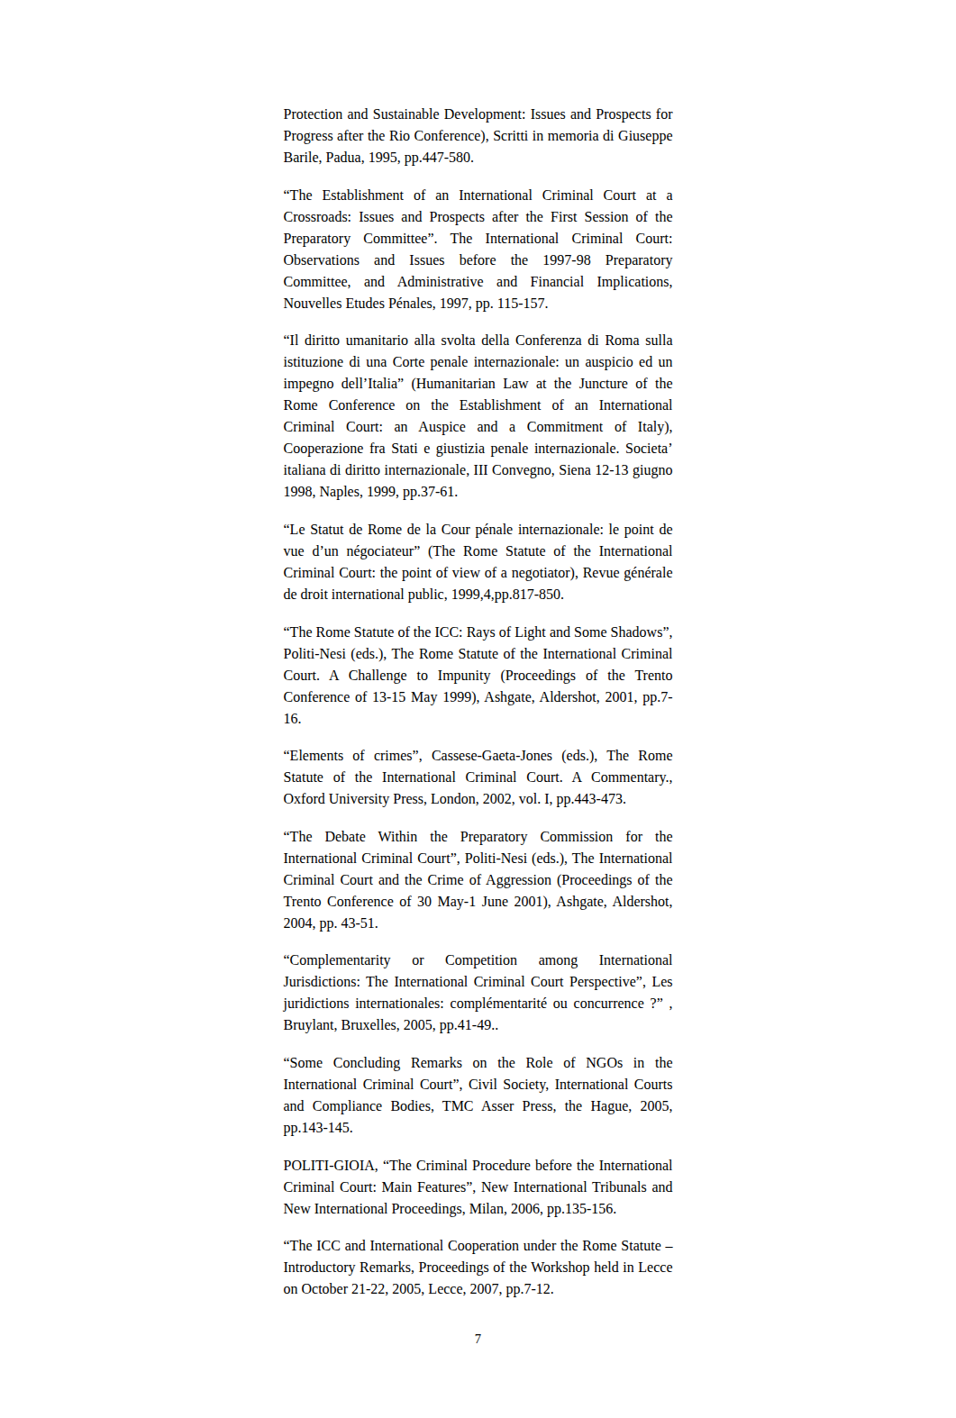Protection and Sustainable Development: Issues and Prospects for Progress after the Rio Conference), Scritti in memoria di Giuseppe Barile, Padua, 1995, pp.447-580.
“The Establishment of an International Criminal Court at a Crossroads: Issues and Prospects after the First Session of the Preparatory Committee”. The International Criminal Court: Observations and Issues before the 1997-98 Preparatory Committee, and Administrative and Financial Implications, Nouvelles Etudes Pénales, 1997, pp. 115-157.
“Il diritto umanitario alla svolta della Conferenza di Roma sulla istituzione di una Corte penale internazionale: un auspicio ed un impegno dell’Italia” (Humanitarian Law at the Juncture of the Rome Conference on the Establishment of an International Criminal Court: an Auspice and a Commitment of Italy), Cooperazione fra Stati e giustizia penale internazionale. Societa’ italiana di diritto internazionale, III Convegno, Siena 12-13 giugno 1998, Naples, 1999, pp.37-61.
“Le Statut de Rome de la Cour pénale internazionale: le point de vue d’un négociateur” (The Rome Statute of the International Criminal Court: the point of view of a negotiator), Revue générale de droit international public, 1999,4,pp.817-850.
“The Rome Statute of the ICC: Rays of Light and Some Shadows”, Politi-Nesi (eds.), The Rome Statute of the International Criminal Court. A Challenge to Impunity (Proceedings of the Trento Conference of 13-15 May 1999), Ashgate, Aldershot, 2001, pp.7-16.
“Elements of crimes”, Cassese-Gaeta-Jones (eds.), The Rome Statute of the International Criminal Court. A Commentary., Oxford University Press, London, 2002, vol. I, pp.443-473.
“The Debate Within the Preparatory Commission for the International Criminal Court”, Politi-Nesi (eds.), The International Criminal Court and the Crime of Aggression (Proceedings of the Trento Conference of 30 May-1 June 2001), Ashgate, Aldershot, 2004, pp. 43-51.
“Complementarity or Competition among International Jurisdictions: The International Criminal Court Perspective”, Les juridictions internationales: complémentarité ou concurrence ?” , Bruylant, Bruxelles, 2005, pp.41-49..
“Some Concluding Remarks on the Role of NGOs in the International Criminal Court”, Civil Society, International Courts and Compliance Bodies, TMC Asser Press, the Hague, 2005, pp.143-145.
POLITI-GIOIA, “The Criminal Procedure before the International Criminal Court: Main Features”, New International Tribunals and New International Proceedings, Milan, 2006, pp.135-156.
“The ICC and International Cooperation under the Rome Statute – Introductory Remarks, Proceedings of the Workshop held in Lecce on October 21-22, 2005, Lecce, 2007, pp.7-12.
7